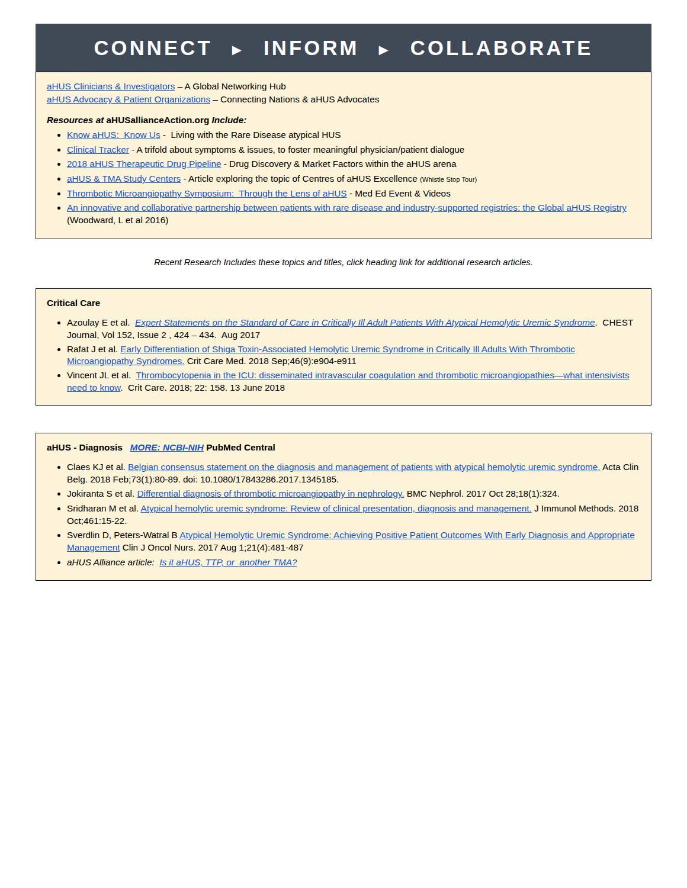CONNECT ► INFORM ► COLLABORATE
aHUS Clinicians & Investigators – A Global Networking Hub
aHUS Advocacy & Patient Organizations – Connecting Nations & aHUS Advocates
Resources at aHUSallianceAction.org Include:
Know aHUS: Know Us - Living with the Rare Disease atypical HUS
Clinical Tracker - A trifold about symptoms & issues, to foster meaningful physician/patient dialogue
2018 aHUS Therapeutic Drug Pipeline - Drug Discovery & Market Factors within the aHUS arena
aHUS & TMA Study Centers - Article exploring the topic of Centres of aHUS Excellence (Whistle Stop Tour)
Thrombotic Microangiopathy Symposium: Through the Lens of aHUS - Med Ed Event & Videos
An innovative and collaborative partnership between patients with rare disease and industry-supported registries: the Global aHUS Registry (Woodward, L et al 2016)
Recent Research Includes these topics and titles, click heading link for additional research articles.
Critical Care
Azoulay E et al. Expert Statements on the Standard of Care in Critically Ill Adult Patients With Atypical Hemolytic Uremic Syndrome. CHEST Journal, Vol 152, Issue 2 , 424 – 434. Aug 2017
Rafat J et al. Early Differentiation of Shiga Toxin-Associated Hemolytic Uremic Syndrome in Critically Ill Adults With Thrombotic Microangiopathy Syndromes. Crit Care Med. 2018 Sep;46(9):e904-e911
Vincent JL et al. Thrombocytopenia in the ICU: disseminated intravascular coagulation and thrombotic microangiopathies—what intensivists need to know. Crit Care. 2018; 22: 158. 13 June 2018
aHUS - Diagnosis MORE: NCBI-NIH PubMed Central
Claes KJ et al. Belgian consensus statement on the diagnosis and management of patients with atypical hemolytic uremic syndrome. Acta Clin Belg. 2018 Feb;73(1):80-89. doi: 10.1080/17843286.2017.1345185.
Jokiranta S et al. Differential diagnosis of thrombotic microangiopathy in nephrology. BMC Nephrol. 2017 Oct 28;18(1):324.
Sridharan M et al. Atypical hemolytic uremic syndrome: Review of clinical presentation, diagnosis and management. J Immunol Methods. 2018 Oct;461:15-22.
Sverdlin D, Peters-Watral B Atypical Hemolytic Uremic Syndrome: Achieving Positive Patient Outcomes With Early Diagnosis and Appropriate Management Clin J Oncol Nurs. 2017 Aug 1;21(4):481-487
aHUS Alliance article: Is it aHUS, TTP, or another TMA?